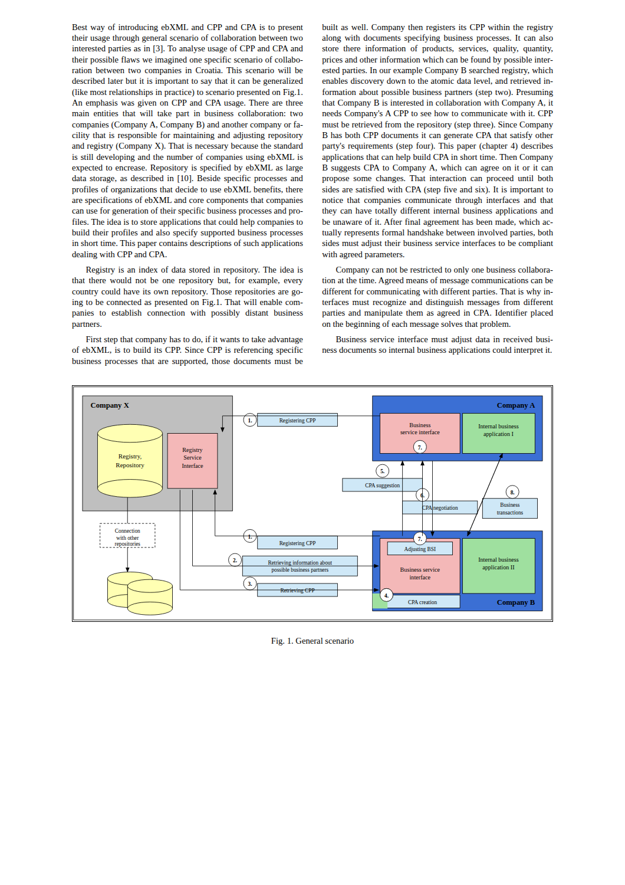Best way of introducing ebXML and CPP and CPA is to present their usage through general scenario of collaboration between two interested parties as in [3]. To analyse usage of CPP and CPA and their possible flaws we imagined one specific scenario of collaboration between two companies in Croatia. This scenario will be described later but it is important to say that it can be generalized (like most relationships in practice) to scenario presented on Fig.1. An emphasis was given on CPP and CPA usage. There are three main entities that will take part in business collaboration: two companies (Company A, Company B) and another company or facility that is responsible for maintaining and adjusting repository and registry (Company X). That is necessary because the standard is still developing and the number of companies using ebXML is expected to encrease. Repository is specified by ebXML as large data storage, as described in [10]. Beside specific processes and profiles of organizations that decide to use ebXML benefits, there are specifications of ebXML and core components that companies can use for generation of their specific business processes and profiles. The idea is to store applications that could help companies to build their profiles and also specify supported business processes in short time. This paper contains descriptions of such applications dealing with CPP and CPA.
Registry is an index of data stored in repository. The idea is that there would not be one repository but, for example, every country could have its own repository. Those repositories are going to be connected as presented on Fig.1. That will enable companies to establish connection with possibly distant business partners.
First step that company has to do, if it wants to take advantage of ebXML, is to build its CPP. Since CPP is referencing specific business processes that are supported, those documents must be built as well. Company then registers its CPP within the registry along with documents specifying business processes. It can also store there information of products, services, quality, quantity, prices and other information which can be found by possible interested parties. In our example Company B searched registry, which enables discovery down to the atomic data level, and retrieved information about possible business partners (step two). Presuming that Company B is interested in collaboration with Company A, it needs Company's A CPP to see how to communicate with it. CPP must be retrieved from the repository (step three). Since Company B has both CPP documents it can generate CPA that satisfy other party's requirements (step four). This paper (chapter 4) describes applications that can help build CPA in short time. Then Company B suggests CPA to Company A, which can agree on it or it can propose some changes. That interaction can proceed until both sides are satisfied with CPA (step five and six). It is important to notice that companies communicate through interfaces and that they can have totally different internal business applications and be unaware of it. After final agreement has been made, which actually represents formal handshake between involved parties, both sides must adjust their business service interfaces to be compliant with agreed parameters.
Company can not be restricted to only one business collaboration at the time. Agreed means of message communications can be different for communicating with different parties. That is why interfaces must recognize and distinguish messages from different parties and manipulate them as agreed in CPA. Identifier placed on the beginning of each message solves that problem.
Business service interface must adjust data in received business documents so internal business applications could interpret it.
Company X Registry, Repository Registry Service Interface Connection with other repositories Company A Business service interface Internal business application I 7. Company B Adjusting BSI Business service interface Internal business application II 7. CPA creation 4. 4. Registering CPP 1. Registering CPP 1. Retrieving information about possible business partners 2. Retrieving CPP 3. CPA suggestion 5. CPA negotiation 6. Business transactions 8.
Fig. 1. General scenario